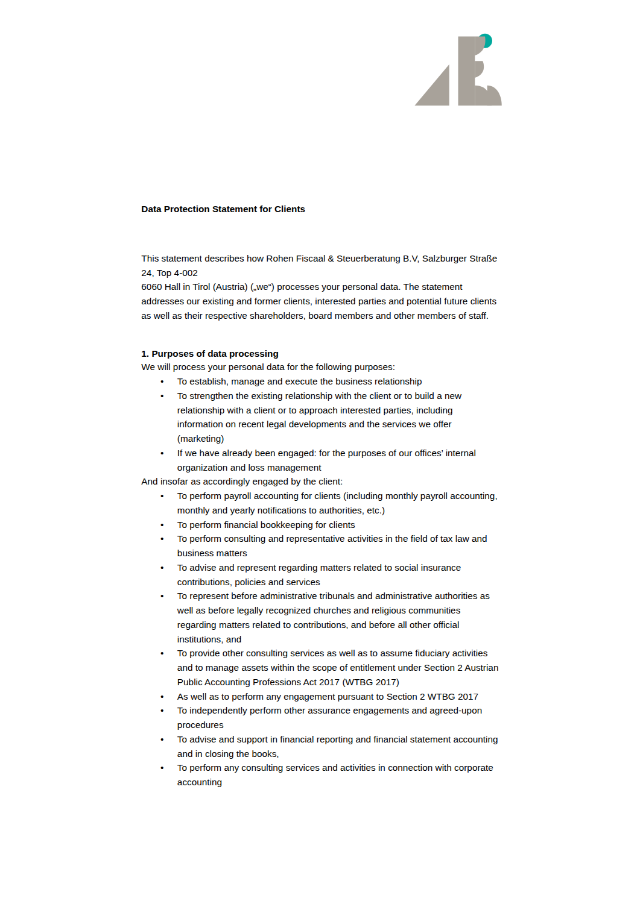Data Protection Statement for Clients
This statement describes how Rohen Fiscaal & Steuerberatung B.V, Salzburger Straße 24, Top 4-002
6060 Hall in Tirol (Austria) („we“) processes your personal data. The statement addresses our existing and former clients, interested parties and potential future clients as well as their respective shareholders, board members and other members of staff.
1. Purposes of data processing
We will process your personal data for the following purposes:
To establish, manage and execute the business relationship
To strengthen the existing relationship with the client or to build a new relationship with a client or to approach interested parties, including information on recent legal developments and the services we offer (marketing)
If we have already been engaged: for the purposes of our offices’ internal organization and loss management
And insofar as accordingly engaged by the client:
To perform payroll accounting for clients (including monthly payroll accounting, monthly and yearly notifications to authorities, etc.)
To perform financial bookkeeping for clients
To perform consulting and representative activities in the field of tax law and business matters
To advise and represent regarding matters related to social insurance contributions, policies and services
To represent before administrative tribunals and administrative authorities as well as before legally recognized churches and religious communities regarding matters related to contributions, and before all other official institutions, and
To provide other consulting services as well as to assume fiduciary activities and to manage assets within the scope of entitlement under Section 2 Austrian Public Accounting Professions Act 2017 (WTBG 2017)
As well as to perform any engagement pursuant to Section 2 WTBG 2017
To independently perform other assurance engagements and agreed-upon procedures
To advise and support in financial reporting and financial statement accounting and in closing the books,
To perform any consulting services and activities in connection with corporate accounting